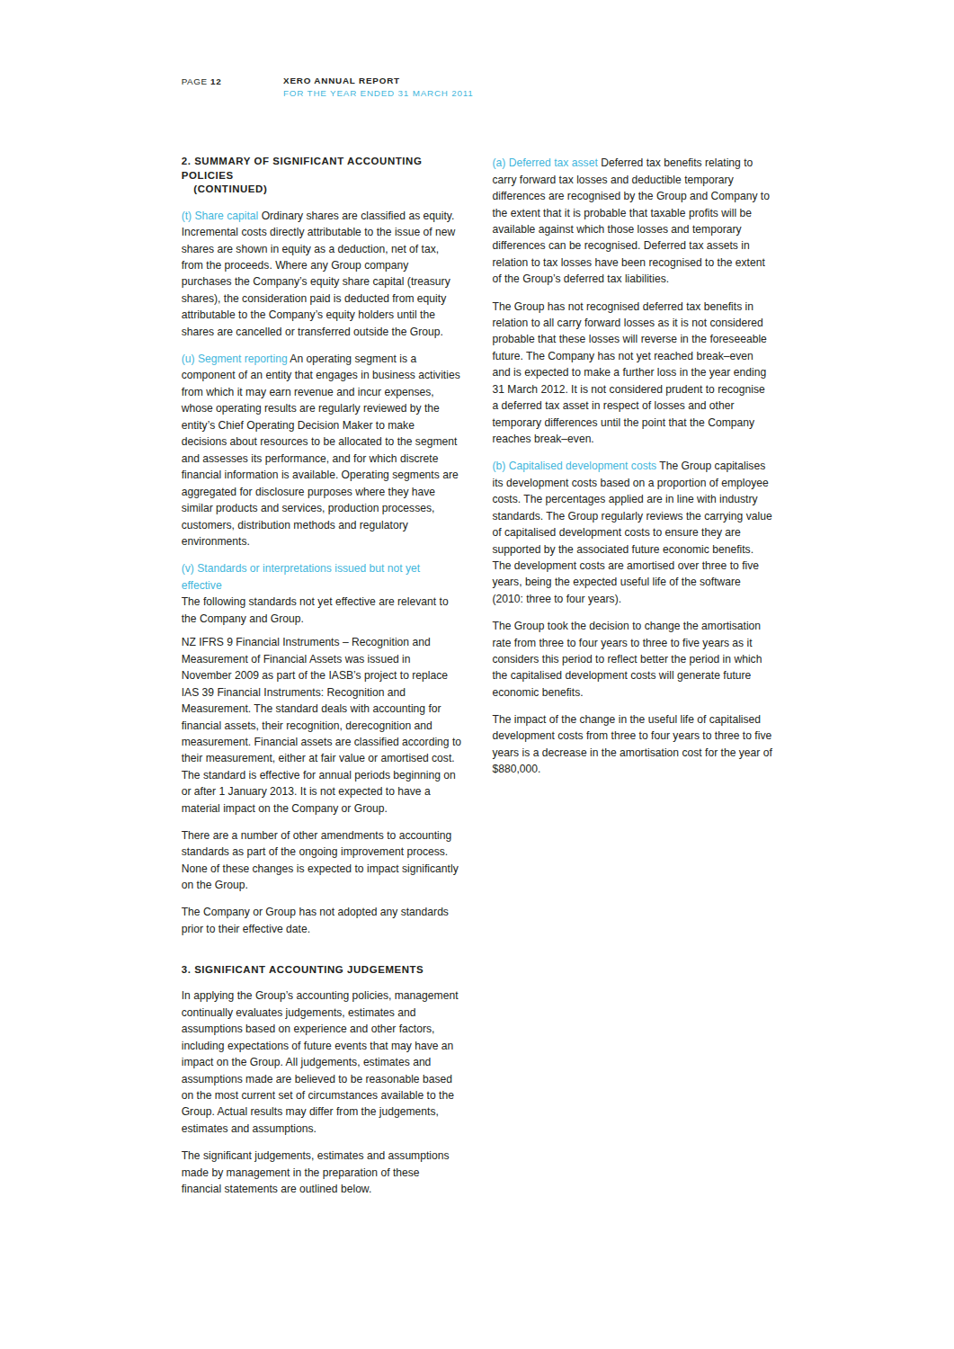PAGE 12
XERO ANNUAL REPORT
FOR THE YEAR ENDED 31 MARCH 2011
2. Summary of significant accounting policies(continued)
(t) Share capital Ordinary shares are classified as equity. Incremental costs directly attributable to the issue of new shares are shown in equity as a deduction, net of tax, from the proceeds. Where any Group company purchases the Company’s equity share capital (treasury shares), the consideration paid is deducted from equity attributable to the Company’s equity holders until the shares are cancelled or transferred outside the Group.
(u) Segment reporting An operating segment is a component of an entity that engages in business activities from which it may earn revenue and incur expenses, whose operating results are regularly reviewed by the entity’s Chief Operating Decision Maker to make decisions about resources to be allocated to the segment and assesses its performance, and for which discrete financial information is available. Operating segments are aggregated for disclosure purposes where they have similar products and services, production processes, customers, distribution methods and regulatory environments.
(v) Standards or interpretations issued but not yet effective The following standards not yet effective are relevant to the Company and Group.
NZ IFRS 9 Financial Instruments – Recognition and Measurement of Financial Assets was issued in November 2009 as part of the IASB’s project to replace IAS 39 Financial Instruments: Recognition and Measurement. The standard deals with accounting for financial assets, their recognition, derecognition and measurement. Financial assets are classified according to their measurement, either at fair value or amortised cost. The standard is effective for annual periods beginning on or after 1 January 2013. It is not expected to have a material impact on the Company or Group.
There are a number of other amendments to accounting standards as part of the ongoing improvement process. None of these changes is expected to impact significantly on the Group.
The Company or Group has not adopted any standards prior to their effective date.
3. Significant accounting judgements
In applying the Group’s accounting policies, management continually evaluates judgements, estimates and assumptions based on experience and other factors, including expectations of future events that may have an impact on the Group. All judgements, estimates and assumptions made are believed to be reasonable based on the most current set of circumstances available to the Group. Actual results may differ from the judgements, estimates and assumptions.
The significant judgements, estimates and assumptions made by management in the preparation of these financial statements are outlined below.
(a) Deferred tax asset Deferred tax benefits relating to carry forward tax losses and deductible temporary differences are recognised by the Group and Company to the extent that it is probable that taxable profits will be available against which those losses and temporary differences can be recognised. Deferred tax assets in relation to tax losses have been recognised to the extent of the Group’s deferred tax liabilities.
The Group has not recognised deferred tax benefits in relation to all carry forward losses as it is not considered probable that these losses will reverse in the foreseeable future. The Company has not yet reached break–even and is expected to make a further loss in the year ending 31 March 2012. It is not considered prudent to recognise a deferred tax asset in respect of losses and other temporary differences until the point that the Company reaches break–even.
(b) Capitalised development costs The Group capitalises its development costs based on a proportion of employee costs. The percentages applied are in line with industry standards. The Group regularly reviews the carrying value of capitalised development costs to ensure they are supported by the associated future economic benefits. The development costs are amortised over three to five years, being the expected useful life of the software (2010: three to four years).
The Group took the decision to change the amortisation rate from three to four years to three to five years as it considers this period to reflect better the period in which the capitalised development costs will generate future economic benefits.
The impact of the change in the useful life of capitalised development costs from three to four years to three to five years is a decrease in the amortisation cost for the year of $880,000.